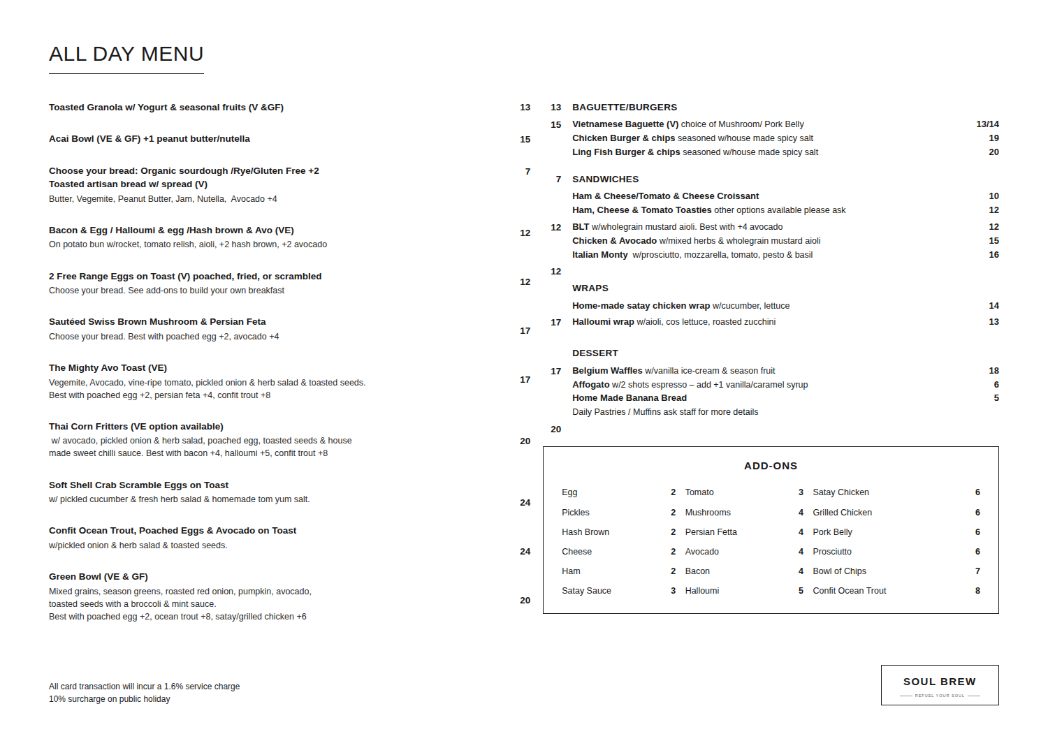ALL DAY MENU
Toasted Granola w/ Yogurt & seasonal fruits (V &GF)
Acai Bowl (VE & GF) +1 peanut butter/nutella
Choose your bread: Organic sourdough /Rye/Gluten Free +2
Toasted artisan bread w/ spread (V)
Butter, Vegemite, Peanut Butter, Jam, Nutella, Avocado +4
Bacon & Egg / Halloumi & egg /Hash brown & Avo (VE)
On potato bun w/rocket, tomato relish, aioli, +2 hash brown, +2 avocado
2 Free Range Eggs on Toast (V) poached, fried, or scrambled
Choose your bread. See add-ons to build your own breakfast
Sautéed Swiss Brown Mushroom & Persian Feta
Choose your bread. Best with poached egg +2, avocado +4
The Mighty Avo Toast (VE)
Vegemite, Avocado, vine-ripe tomato, pickled onion & herb salad & toasted seeds.
Best with poached egg +2, persian feta +4, confit trout +8
Thai Corn Fritters (VE option available)
w/ avocado, pickled onion & herb salad, poached egg, toasted seeds & house
made sweet chilli sauce. Best with bacon +4, halloumi +5, confit trout +8
Soft Shell Crab Scramble Eggs on Toast
w/ pickled cucumber & fresh herb salad & homemade tom yum salt.
Confit Ocean Trout, Poached Eggs & Avocado on Toast
w/pickled onion & herb salad & toasted seeds.
Green Bowl (VE & GF)
Mixed grains, season greens, roasted red onion, pumpkin, avocado,
toasted seeds with a broccoli & mint sauce.
Best with poached egg +2, ocean trout +8, satay/grilled chicken +6
13
15
7
12
12
17
17
20
24
24
20
13
BAGUETTE/BURGERS
15
Vietnamese Baguette (V) choice of Mushroom/ Pork Belly 13/14
Chicken Burger & chips seasoned w/house made spicy salt 19
Ling Fish Burger & chips seasoned w/house made spicy salt 20
7
SANDWICHES
Ham & Cheese/Tomato & Cheese Croissant 10
Ham, Cheese & Tomato Toasties other options available please ask 12
12
BLT w/wholegrain mustard aioli. Best with +4 avocado 12
Chicken & Avocado w/mixed herbs & wholegrain mustard aioli 15
Italian Monty w/prosciutto, mozzarella, tomato, pesto & basil 16
12
WRAPS
Home-made satay chicken wrap w/cucumber, lettuce 14
17
Halloumi wrap w/aioli, cos lettuce, roasted zucchini 13
DESSERT
17
Belgium Waffles w/vanilla ice-cream & season fruit 18
Affogato w/2 shots espresso – add +1 vanilla/caramel syrup 6
Home Made Banana Bread 5
Daily Pastries / Muffins ask staff for more details
20
ADD-ONS
| Egg | 2 | Tomato | 3 | Satay Chicken | 6 |
| Pickles | 2 | Mushrooms | 4 | Grilled Chicken | 6 |
| Hash Brown | 2 | Persian Fetta | 4 | Pork Belly | 6 |
| Cheese | 2 | Avocado | 4 | Prosciutto | 6 |
| Ham | 2 | Bacon | 4 | Bowl of Chips | 7 |
| Satay Sauce | 3 | Halloumi | 5 | Confit Ocean Trout | 8 |
All card transaction will incur a 1.6% service charge
10% surcharge on public holiday
SOUL BREW
REFUEL YOUR SOUL